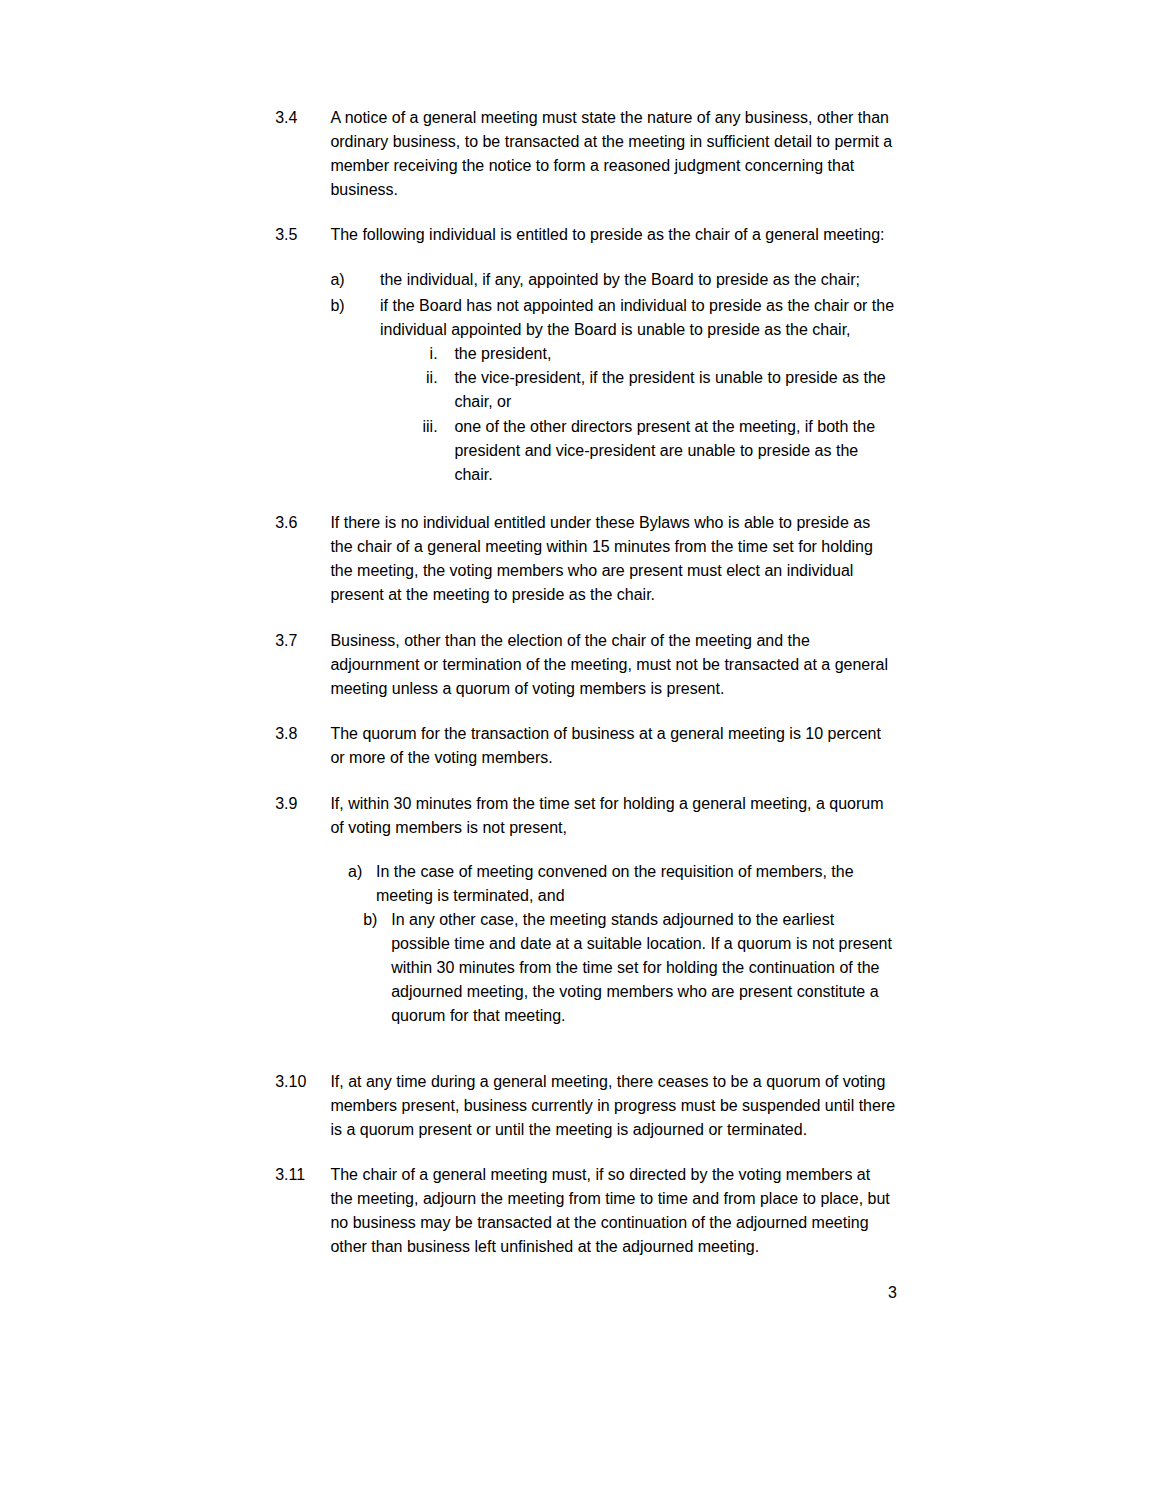3.4
A notice of a general meeting must state the nature of any business, other than ordinary business, to be transacted at the meeting in sufficient detail to permit a member receiving the notice to form a reasoned judgment concerning that business.
3.5
The following individual is entitled to preside as the chair of a general meeting:
a) the individual, if any, appointed by the Board to preside as the chair;
b) if the Board has not appointed an individual to preside as the chair or the individual appointed by the Board is unable to preside as the chair,
i. the president,
ii. the vice-president, if the president is unable to preside as the chair, or
iii. one of the other directors present at the meeting, if both the president and vice-president are unable to preside as the chair.
3.6
If there is no individual entitled under these Bylaws who is able to preside as the chair of a general meeting within 15 minutes from the time set for holding the meeting, the voting members who are present must elect an individual present at the meeting to preside as the chair.
3.7
Business, other than the election of the chair of the meeting and the adjournment or termination of the meeting, must not be transacted at a general meeting unless a quorum of voting members is present.
3.8
The quorum for the transaction of business at a general meeting is 10 percent or more of the voting members.
3.9
If, within 30 minutes from the time set for holding a general meeting, a quorum of voting members is not present,
a) In the case of meeting convened on the requisition of members, the meeting is terminated, and
b) In any other case, the meeting stands adjourned to the earliest possible time and date at a suitable location. If a quorum is not present within 30 minutes from the time set for holding the continuation of the adjourned meeting, the voting members who are present constitute a quorum for that meeting.
3.10
If, at any time during a general meeting, there ceases to be a quorum of voting members present, business currently in progress must be suspended until there is a quorum present or until the meeting is adjourned or terminated.
3.11
The chair of a general meeting must, if so directed by the voting members at the meeting, adjourn the meeting from time to time and from place to place, but no business may be transacted at the continuation of the adjourned meeting other than business left unfinished at the adjourned meeting.
3